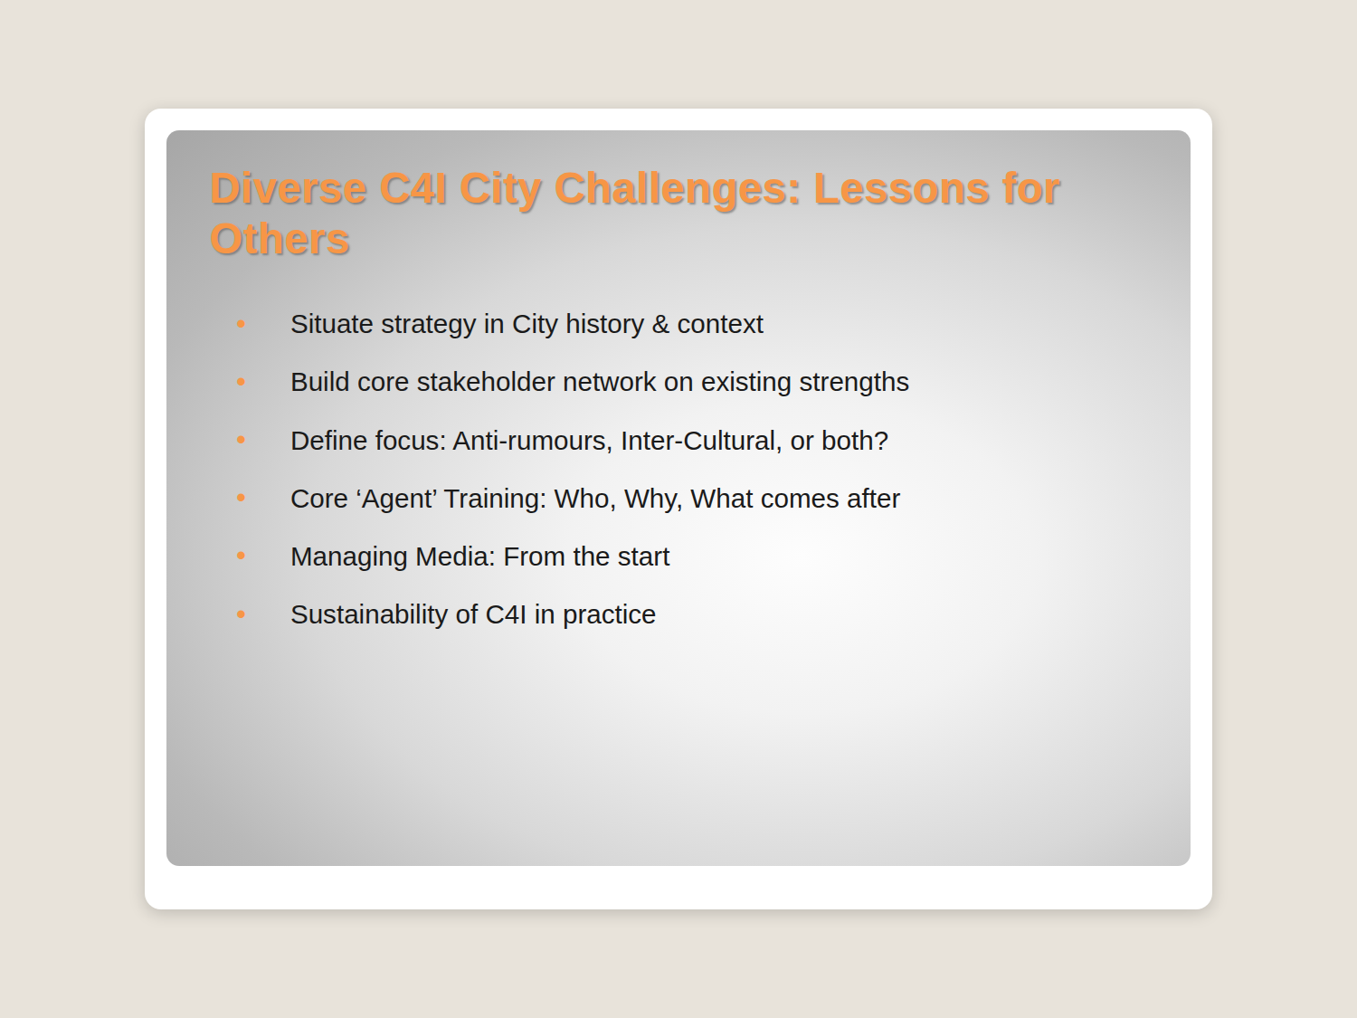Diverse C4I City Challenges: Lessons for Others
Situate strategy in City history & context
Build core stakeholder network on existing strengths
Define focus: Anti-rumours, Inter-Cultural, or both?
Core ‘Agent’ Training: Who, Why, What comes after
Managing Media: From the start
Sustainability of C4I in practice